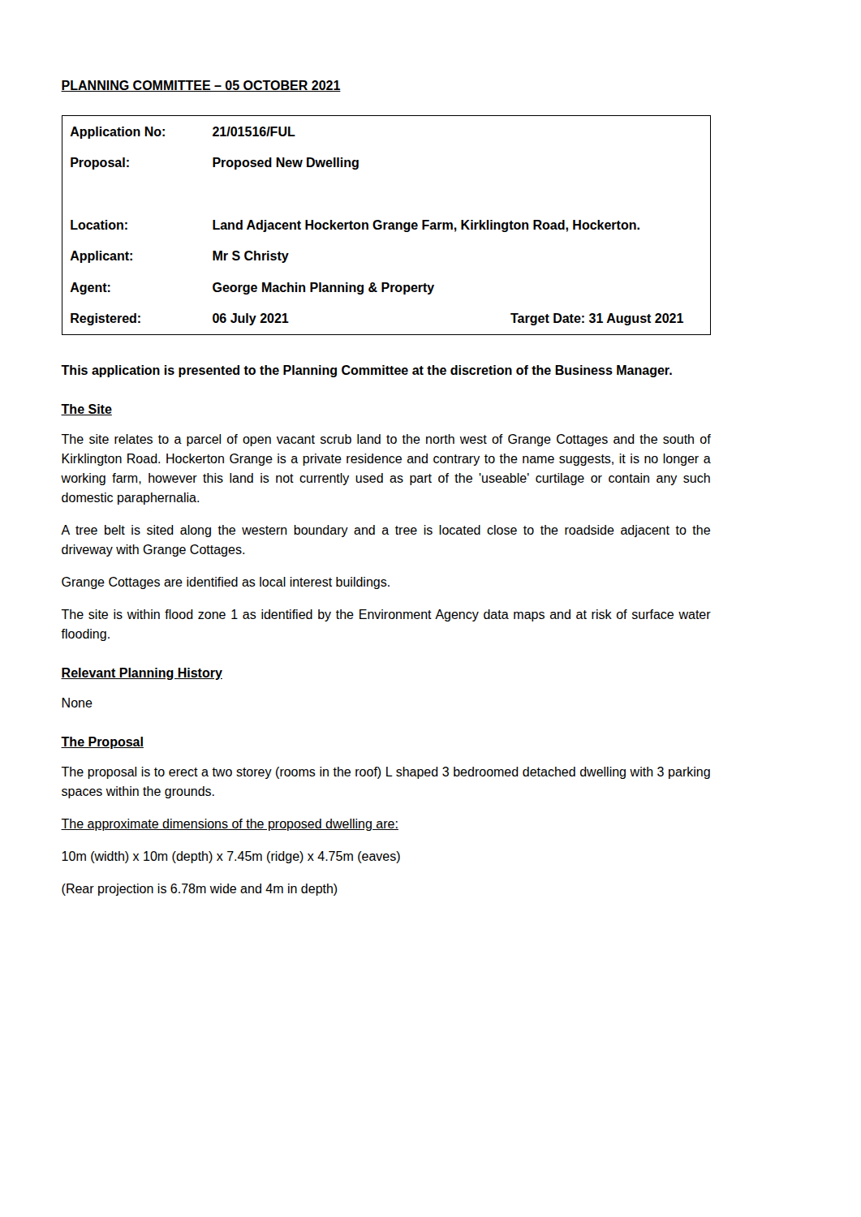PLANNING COMMITTEE – 05 OCTOBER 2021
| Application No: | 21/01516/FUL |
| Proposal: | Proposed New Dwelling |
| Location: | Land Adjacent Hockerton Grange Farm, Kirklington Road, Hockerton. |
| Applicant: | Mr S Christy |
| Agent: | George Machin Planning & Property |
| Registered: | 06 July 2021 | Target Date: 31 August 2021 |
This application is presented to the Planning Committee at the discretion of the Business Manager.
The Site
The site relates to a parcel of open vacant scrub land to the north west of Grange Cottages and the south of Kirklington Road. Hockerton Grange is a private residence and contrary to the name suggests, it is no longer a working farm, however this land is not currently used as part of the 'useable' curtilage or contain any such domestic paraphernalia.
A tree belt is sited along the western boundary and a tree is located close to the roadside adjacent to the driveway with Grange Cottages.
Grange Cottages are identified as local interest buildings.
The site is within flood zone 1 as identified by the Environment Agency data maps and at risk of surface water flooding.
Relevant Planning History
None
The Proposal
The proposal is to erect a two storey (rooms in the roof) L shaped 3 bedroomed detached dwelling with 3 parking spaces within the grounds.
The approximate dimensions of the proposed dwelling are:
10m (width) x 10m (depth) x 7.45m (ridge) x 4.75m (eaves)
(Rear projection is 6.78m wide and 4m in depth)